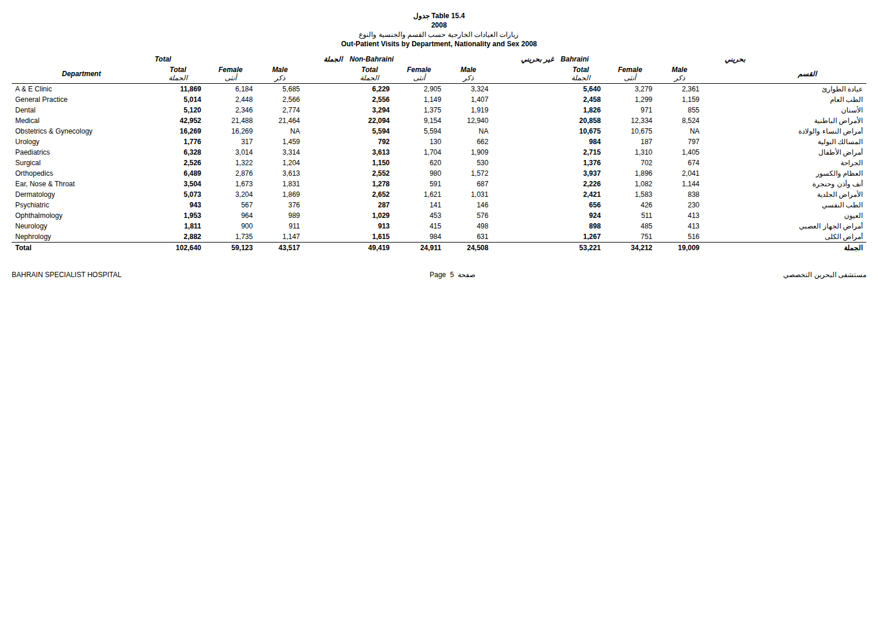جدول Table 15.4
2008
زيارات العيادات الخارجية حسب القسم والجنسية والنوع
Out-Patient Visits by Department, Nationality and Sex 2008
| | Total | الجملة | Non-Bahraini | غير بحريني | Bahraini | بحريني | |
| --- | --- | --- | --- | --- | --- | --- | --- |
| Department | Total الجملة | Female أنثى | Male ذكر | | Total الجملة | Female أنثى | Male ذكر | | Total الجملة | Female أنثى | Male ذكر | | القسم |
| A & E Clinic | 11,869 | 6,184 | 5,685 | | 6,229 | 2,905 | 3,324 | | 5,640 | 3,279 | 2,361 | | عيادة الطوارئ |
| General Practice | 5,014 | 2,448 | 2,566 | | 2,556 | 1,149 | 1,407 | | 2,458 | 1,299 | 1,159 | | الطب العام |
| Dental | 5,120 | 2,346 | 2,774 | | 3,294 | 1,375 | 1,919 | | 1,826 | 971 | 855 | | الأسنان |
| Medical | 42,952 | 21,488 | 21,464 | | 22,094 | 9,154 | 12,940 | | 20,858 | 12,334 | 8,524 | | الأمراض الباطنية |
| Obstetrics & Gynecology | 16,269 | 16,269 | NA | | 5,594 | 5,594 | NA | | 10,675 | 10,675 | NA | | أمراض النساء والولادة |
| Urology | 1,776 | 317 | 1,459 | | 792 | 130 | 662 | | 984 | 187 | 797 | | المسالك البولية |
| Paediatrics | 6,328 | 3,014 | 3,314 | | 3,613 | 1,704 | 1,909 | | 2,715 | 1,310 | 1,405 | | أمراض الأطفال |
| Surgical | 2,526 | 1,322 | 1,204 | | 1,150 | 620 | 530 | | 1,376 | 702 | 674 | | الجراحة |
| Orthopedics | 6,489 | 2,876 | 3,613 | | 2,552 | 980 | 1,572 | | 3,937 | 1,896 | 2,041 | | العظام والكسور |
| Ear, Nose & Throat | 3,504 | 1,673 | 1,831 | | 1,278 | 591 | 687 | | 2,226 | 1,082 | 1,144 | | أنف وأذن وحنجرة |
| Dermatology | 5,073 | 3,204 | 1,869 | | 2,652 | 1,621 | 1,031 | | 2,421 | 1,583 | 838 | | الأمراض الجلدية |
| Psychiatric | 943 | 567 | 376 | | 287 | 141 | 146 | | 656 | 426 | 230 | | الطب النفسي |
| Ophthalmology | 1,953 | 964 | 989 | | 1,029 | 453 | 576 | | 924 | 511 | 413 | | العيون |
| Neurology | 1,811 | 900 | 911 | | 913 | 415 | 498 | | 898 | 485 | 413 | | أمراض الجهاز العصبي |
| Nephrology | 2,882 | 1,735 | 1,147 | | 1,615 | 984 | 631 | | 1,267 | 751 | 516 | | أمراض الكلى |
| Total | 102,640 | 59,123 | 43,517 | | 49,419 | 24,911 | 24,508 | | 53,221 | 34,212 | 19,009 | | الجملة |
BAHRAIN SPECIALIST HOSPITAL
Page 5 صفحة
مستشفى البحرين التخصصي